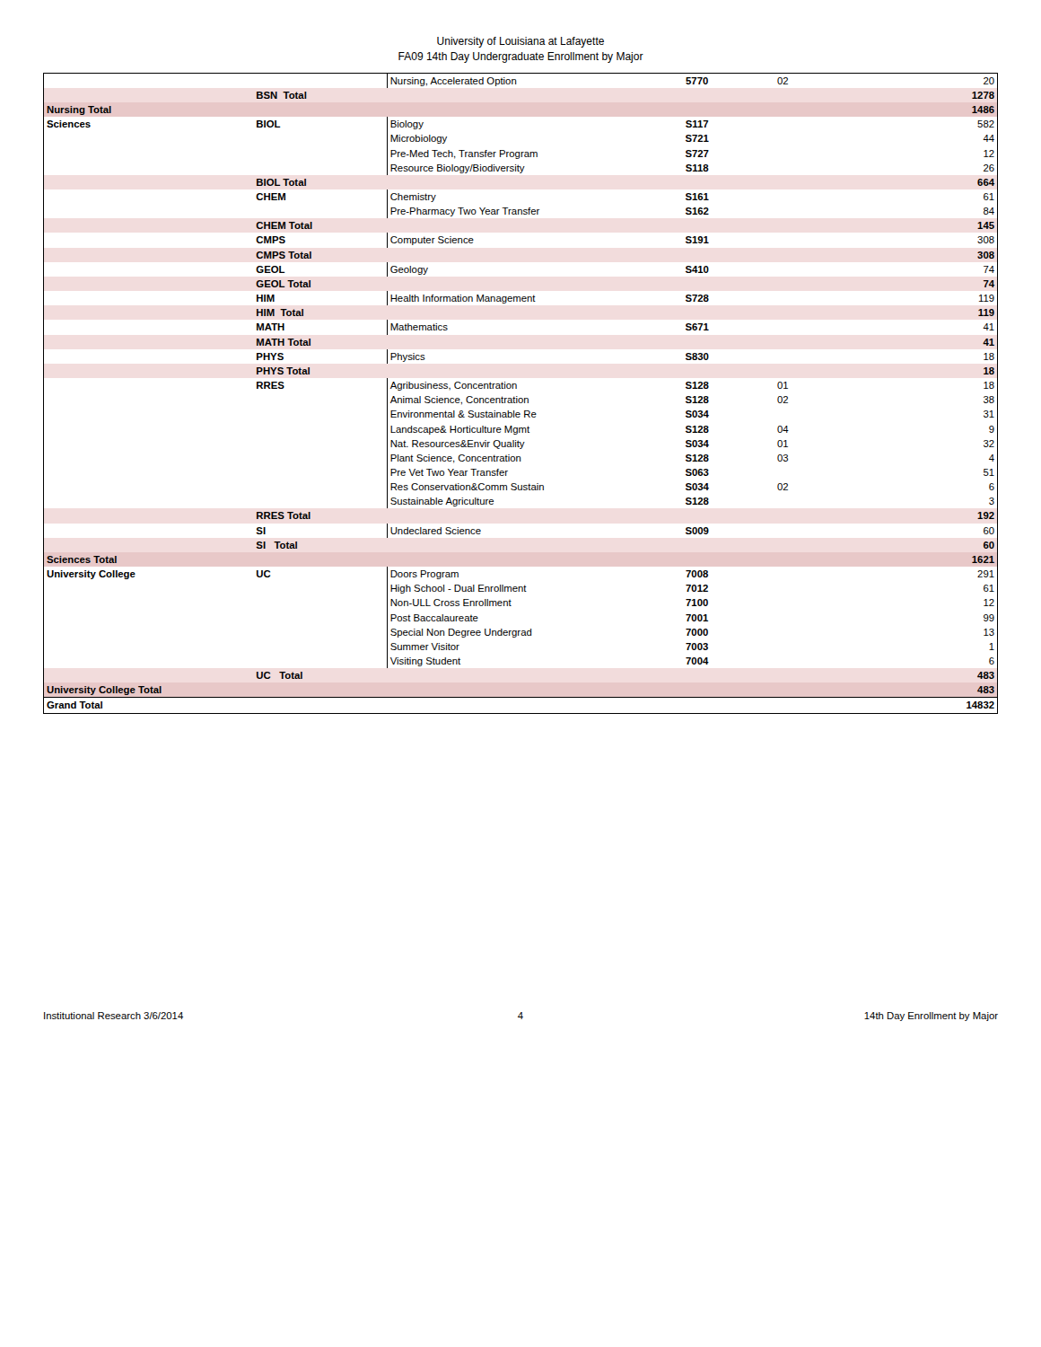University of Louisiana at Lafayette
FA09 14th Day Undergraduate Enrollment by Major
| | | Nursing, Accelerated Option | 5770 | 02 | 20 |
| | BSN Total | | | | 1278 |
| Nursing Total | | | | | 1486 |
| Sciences | BIOL | Biology | S117 | | 582 |
| | | Microbiology | S721 | | 44 |
| | | Pre-Med Tech, Transfer Program | S727 | | 12 |
| | | Resource Biology/Biodiversity | S118 | | 26 |
| | BIOL Total | | | | 664 |
| | CHEM | Chemistry | S161 | | 61 |
| | | Pre-Pharmacy Two Year Transfer | S162 | | 84 |
| | CHEM Total | | | | 145 |
| | CMPS | Computer Science | S191 | | 308 |
| | CMPS Total | | | | 308 |
| | GEOL | Geology | S410 | | 74 |
| | GEOL Total | | | | 74 |
| | HIM | Health Information Management | S728 | | 119 |
| | HIM Total | | | | 119 |
| | MATH | Mathematics | S671 | | 41 |
| | MATH Total | | | | 41 |
| | PHYS | Physics | S830 | | 18 |
| | PHYS Total | | | | 18 |
| | RRES | Agribusiness, Concentration | S128 | 01 | 18 |
| | | Animal Science, Concentration | S128 | 02 | 38 |
| | | Environmental & Sustainable Re | S034 | | 31 |
| | | Landscape& Horticulture Mgmt | S128 | 04 | 9 |
| | | Nat. Resources&Envir Quality | S034 | 01 | 32 |
| | | Plant Science, Concentration | S128 | 03 | 4 |
| | | Pre Vet Two Year Transfer | S063 | | 51 |
| | | Res Conservation&Comm Sustain | S034 | 02 | 6 |
| | | Sustainable Agriculture | S128 | | 3 |
| | RRES Total | | | | 192 |
| | SI | Undeclared Science | S009 | | 60 |
| | SI Total | | | | 60 |
| Sciences Total | | | | | 1621 |
| University College | UC | Doors Program | 7008 | | 291 |
| | | High School - Dual Enrollment | 7012 | | 61 |
| | | Non-ULL Cross Enrollment | 7100 | | 12 |
| | | Post Baccalaureate | 7001 | | 99 |
| | | Special Non Degree Undergrad | 7000 | | 13 |
| | | Summer Visitor | 7003 | | 1 |
| | | Visiting Student | 7004 | | 6 |
| | UC Total | | | | 483 |
| University College Total | | | | | 483 |
| Grand Total | | | | | 14832 |
Institutional Research 3/6/2014
4
14th Day Enrollment by Major